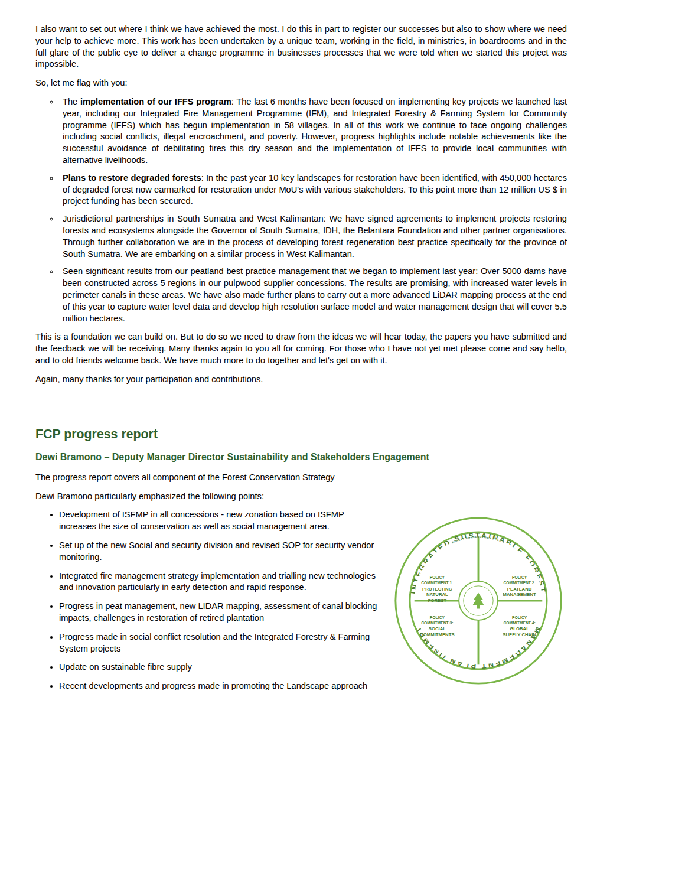I also want to set out where I think we have achieved the most. I do this in part to register our successes but also to show where we need your help to achieve more. This work has been undertaken by a unique team, working in the field, in ministries, in boardrooms and in the full glare of the public eye to deliver a change programme in businesses processes that we were told when we started this project was impossible.
So, let me flag with you:
The implementation of our IFFS program: The last 6 months have been focused on implementing key projects we launched last year, including our Integrated Fire Management Programme (IFM), and Integrated Forestry & Farming System for Community programme (IFFS) which has begun implementation in 58 villages. In all of this work we continue to face ongoing challenges including social conflicts, illegal encroachment, and poverty. However, progress highlights include notable achievements like the successful avoidance of debilitating fires this dry season and the implementation of IFFS to provide local communities with alternative livelihoods.
Plans to restore degraded forests: In the past year 10 key landscapes for restoration have been identified, with 450,000 hectares of degraded forest now earmarked for restoration under MoU's with various stakeholders. To this point more than 12 million US $ in project funding has been secured.
Jurisdictional partnerships in South Sumatra and West Kalimantan: We have signed agreements to implement projects restoring forests and ecosystems alongside the Governor of South Sumatra, IDH, the Belantara Foundation and other partner organisations. Through further collaboration we are in the process of developing forest regeneration best practice specifically for the province of South Sumatra. We are embarking on a similar process in West Kalimantan.
Seen significant results from our peatland best practice management that we began to implement last year: Over 5000 dams have been constructed across 5 regions in our pulpwood supplier concessions. The results are promising, with increased water levels in perimeter canals in these areas. We have also made further plans to carry out a more advanced LiDAR mapping process at the end of this year to capture water level data and develop high resolution surface model and water management design that will cover 5.5 million hectares.
This is a foundation we can build on. But to do so we need to draw from the ideas we will hear today, the papers you have submitted and the feedback we will be receiving. Many thanks again to you all for coming. For those who I have not yet met please come and say hello, and to old friends welcome back. We have much more to do together and let's get on with it.
Again, many thanks for your participation and contributions.
FCP progress report
Dewi Bramono – Deputy Manager Director Sustainability and Stakeholders Engagement
The progress report covers all component of the Forest Conservation Strategy
Dewi Bramono particularly emphasized the following points:
Development of ISFMP in all concessions - new zonation based on ISFMP increases the size of conservation as well as social management area.
Set up of the new Social and security division and revised SOP for security vendor monitoring.
Integrated fire management strategy implementation and trialling new technologies and innovation particularly in early detection and rapid response.
Progress in peat management, new LIDAR mapping, assessment of canal blocking impacts, challenges in restoration of retired plantation
Progress made in social conflict resolution and the Integrated Forestry & Farming System projects
Update on sustainable fibre supply
Recent developments and progress made in promoting the Landscape approach
INTEGRATED SUSTAINABLE FOREST MANAGEMENT PLAN (ISFMP) POLICY COMMITMENT 1: PROTECTING NATURAL FOREST POLICY COMMITMENT 2: PEATLAND MANAGEMENT POLICY COMMITMENT 3: SOCIAL COMMITMENTS POLICY COMMITMENT 4: GLOBAL SUPPLY CHAIN FOREST CONSERVATION POLICY